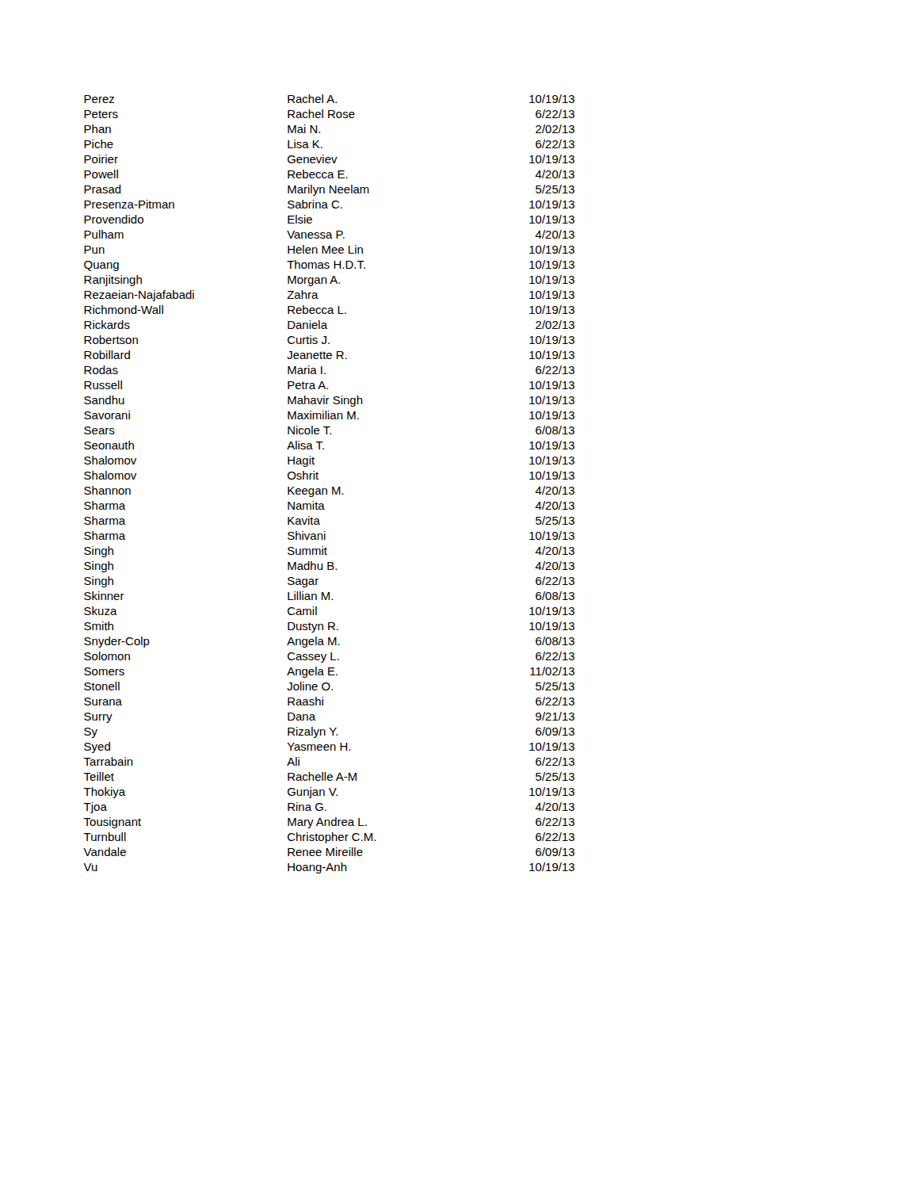| Perez | Rachel A. | 10/19/13 |
| Peters | Rachel Rose | 6/22/13 |
| Phan | Mai N. | 2/02/13 |
| Piche | Lisa K. | 6/22/13 |
| Poirier | Geneviev | 10/19/13 |
| Powell | Rebecca E. | 4/20/13 |
| Prasad | Marilyn Neelam | 5/25/13 |
| Presenza-Pitman | Sabrina C. | 10/19/13 |
| Provendido | Elsie | 10/19/13 |
| Pulham | Vanessa P. | 4/20/13 |
| Pun | Helen Mee Lin | 10/19/13 |
| Quang | Thomas H.D.T. | 10/19/13 |
| Ranjitsingh | Morgan A. | 10/19/13 |
| Rezaeian-Najafabadi | Zahra | 10/19/13 |
| Richmond-Wall | Rebecca L. | 10/19/13 |
| Rickards | Daniela | 2/02/13 |
| Robertson | Curtis J. | 10/19/13 |
| Robillard | Jeanette R. | 10/19/13 |
| Rodas | Maria I. | 6/22/13 |
| Russell | Petra A. | 10/19/13 |
| Sandhu | Mahavir Singh | 10/19/13 |
| Savorani | Maximilian M. | 10/19/13 |
| Sears | Nicole T. | 6/08/13 |
| Seonauth | Alisa T. | 10/19/13 |
| Shalomov | Hagit | 10/19/13 |
| Shalomov | Oshrit | 10/19/13 |
| Shannon | Keegan M. | 4/20/13 |
| Sharma | Namita | 4/20/13 |
| Sharma | Kavita | 5/25/13 |
| Sharma | Shivani | 10/19/13 |
| Singh | Summit | 4/20/13 |
| Singh | Madhu B. | 4/20/13 |
| Singh | Sagar | 6/22/13 |
| Skinner | Lillian M. | 6/08/13 |
| Skuza | Camil | 10/19/13 |
| Smith | Dustyn R. | 10/19/13 |
| Snyder-Colp | Angela M. | 6/08/13 |
| Solomon | Cassey L. | 6/22/13 |
| Somers | Angela E. | 11/02/13 |
| Stonell | Joline O. | 5/25/13 |
| Surana | Raashi | 6/22/13 |
| Surry | Dana | 9/21/13 |
| Sy | Rizalyn Y. | 6/09/13 |
| Syed | Yasmeen H. | 10/19/13 |
| Tarrabain | Ali | 6/22/13 |
| Teillet | Rachelle A-M | 5/25/13 |
| Thokiya | Gunjan V. | 10/19/13 |
| Tjoa | Rina G. | 4/20/13 |
| Tousignant | Mary Andrea L. | 6/22/13 |
| Turnbull | Christopher C.M. | 6/22/13 |
| Vandale | Renee Mireille | 6/09/13 |
| Vu | Hoang-Anh | 10/19/13 |